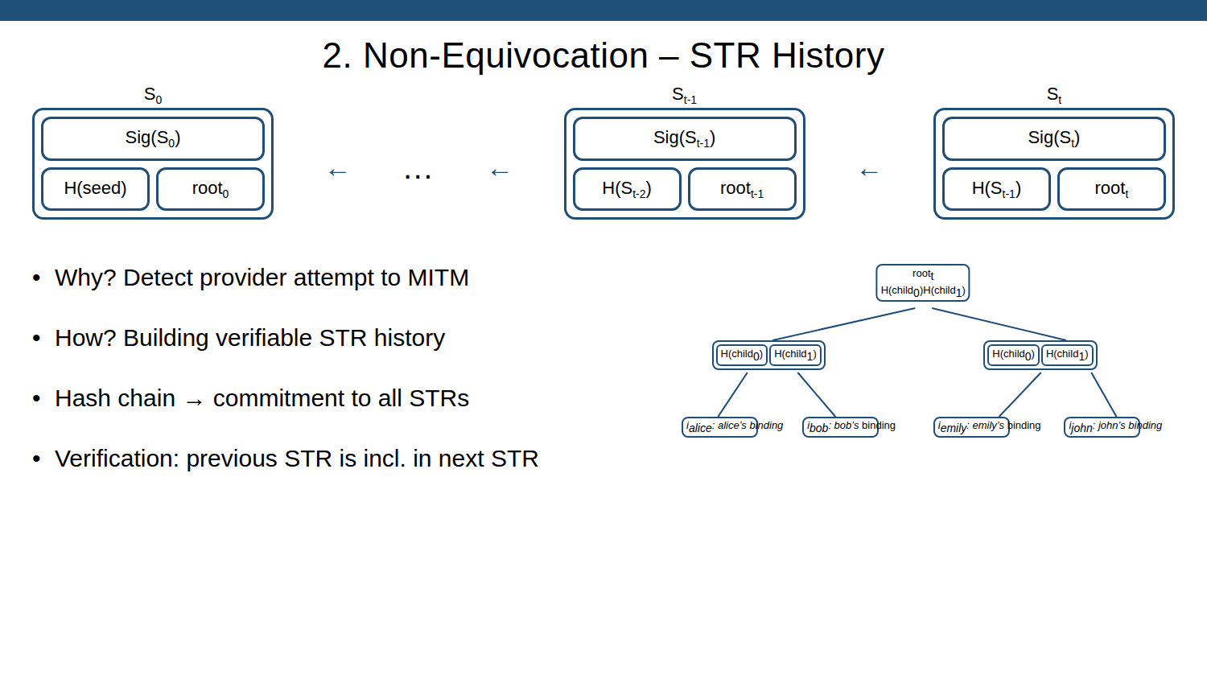2. Non-Equivocation – STR History
S0
Sig(S0)
H(seed)
root0
←
…
←
St-1
Sig(St-1)
H(St-2)
roott-1
←
St
Sig(St)
H(St-1)
roott
Why? Detect provider attempt to MITM
How? Building verifiable STR history
Hash chain → commitment to all STRs
Verification: previous STR is incl. in next STR
roott
H(child0) H(child1)
H(child0) H(child1)
H(child0) H(child1)
ialice: alice’s binding
ibob: bob’s binding
iemily: emily’s binding
ijohn: john’s binding